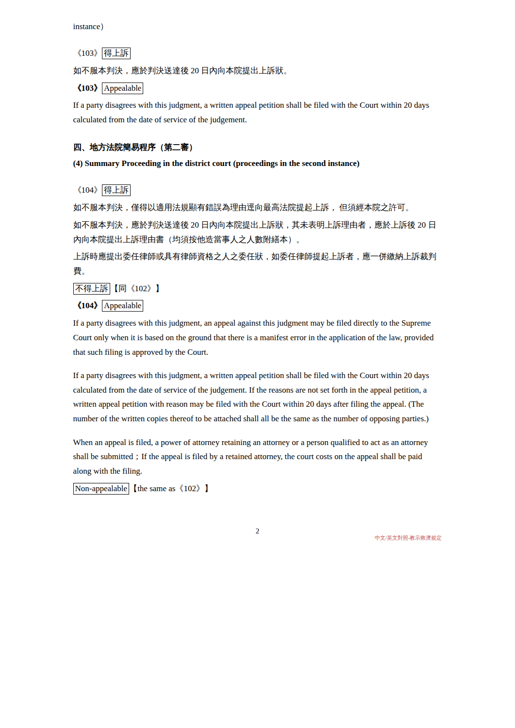instance）
《103》得上訴
如不服本判決，應於判決送達後 20 日內向本院提出上訴狀。
《103》Appealable
If a party disagrees with this judgment, a written appeal petition shall be filed with the Court within 20 days calculated from the date of service of the judgement.
四、地方法院簡易程序（第二審）
(4) Summary Proceeding in the district court (proceedings in the second instance)
《104》得上訴
如不服本判決，僅得以適用法規顯有錯誤為理由逕向最高法院提起上訴， 但須經本院之許可。
如不服本判決，應於判決送達後 20 日內向本院提出上訴狀，其未表明上訴理由者，應於上訴後 20 日內向本院提出上訴理由書（均須按他造當事人之人數附繕本）。
上訴時應提出委任律師或具有律師資格之人之委任狀，如委任律師提起上訴者，應一併繳納上訴裁判費。
不得上訴【同《102》】
《104》Appealable
If a party disagrees with this judgment, an appeal against this judgment may be filed directly to the Supreme Court only when it is based on the ground that there is a manifest error in the application of the law, provided that such filing is approved by the Court.
If a party disagrees with this judgment, a written appeal petition shall be filed with the Court within 20 days calculated from the date of service of the judgement. If the reasons are not set forth in the appeal petition, a written appeal petition with reason may be filed with the Court within 20 days after filing the appeal. (The number of the written copies thereof to be attached shall all be the same as the number of opposing parties.)
When an appeal is filed, a power of attorney retaining an attorney or a person qualified to act as an attorney shall be submitted；If the appeal is filed by a retained attorney, the court costs on the appeal shall be paid along with the filing.
Non-appealable【the same as《102》】
2
中文/英文對照-教示救濟規定